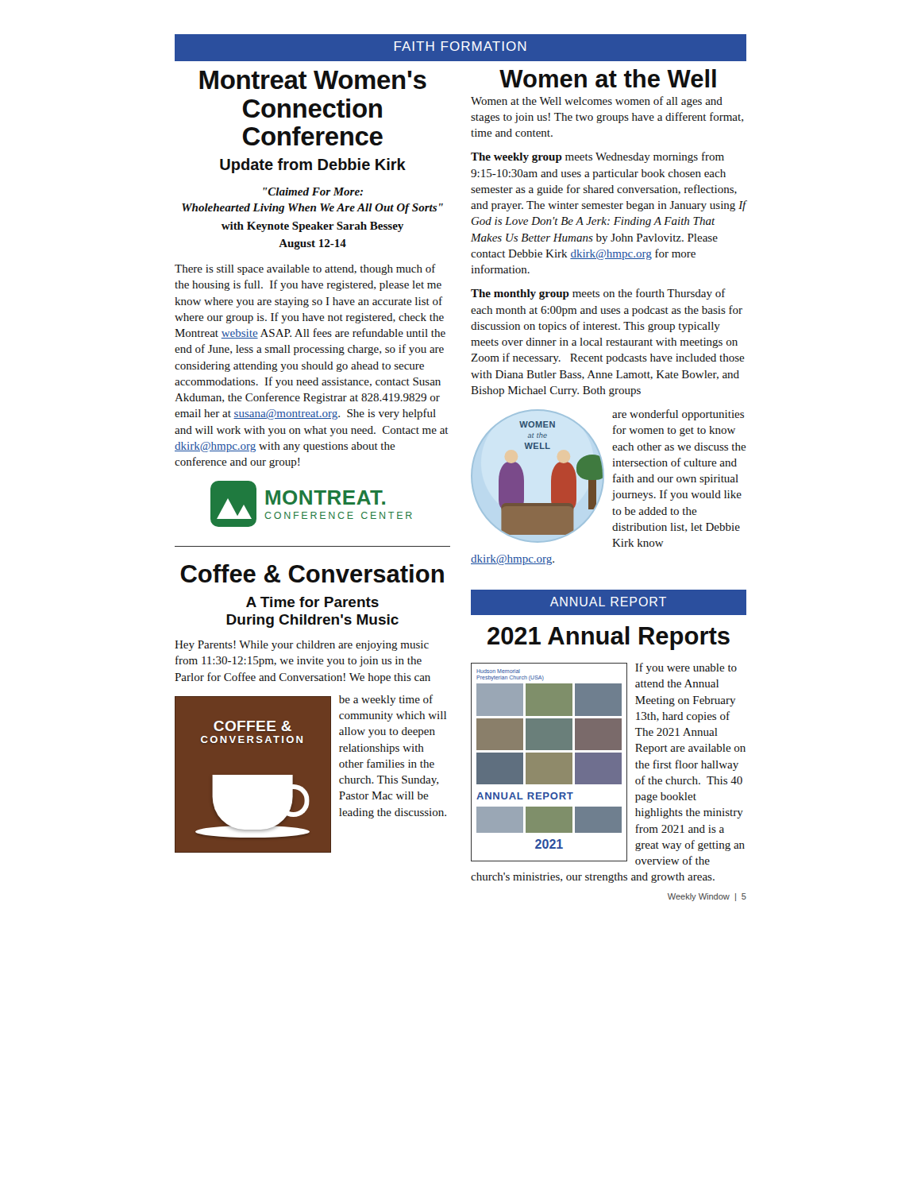FAITH FORMATION
Montreat Women's
Connection Conference
Update from Debbie Kirk
"Claimed For More:
Wholehearted Living When We Are All Out Of Sorts"
with Keynote Speaker Sarah Bessey
August 12-14
There is still space available to attend, though much of the housing is full. If you have registered, please let me know where you are staying so I have an accurate list of where our group is. If you have not registered, check the Montreat website ASAP. All fees are refundable until the end of June, less a small processing charge, so if you are considering attending you should go ahead to secure accommodations. If you need assistance, contact Susan Akduman, the Conference Registrar at 828.419.9829 or email her at susana@montreat.org. She is very helpful and will work with you on what you need. Contact me at dkirk@hmpc.org with any questions about the conference and our group!
MONTREAT.
CONFERENCE CENTER
Coffee & Conversation
A Time for Parents
During Children's Music
Hey Parents! While your children are enjoying music from 11:30-12:15pm, we invite you to join us in the Parlor for Coffee and Conversation! We hope this can
COFFEE &CONVERSATION
be a weekly time of community which will allow you to deepen relationships with other families in the church. This Sunday, Pastor Mac will be leading the discussion.
Women at the Well
Women at the Well welcomes women of all ages and stages to join us! The two groups have a different format, time and content.
The weekly group meets Wednesday mornings from 9:15-10:30am and uses a particular book chosen each semester as a guide for shared conversation, reflections, and prayer. The winter semester began in January using If God is Love Don't Be A Jerk: Finding A Faith That Makes Us Better Humans by John Pavlovitz. Please contact Debbie Kirk dkirk@hmpc.org for more information.
The monthly group meets on the fourth Thursday of each month at 6:00pm and uses a podcast as the basis for discussion on topics of interest. This group typically meets over dinner in a local restaurant with meetings on Zoom if necessary. Recent podcasts have included those with Diana Butler Bass, Anne Lamott, Kate Bowler, and Bishop Michael Curry. Both groups
WOMENat the WELL
are wonderful opportunities for women to get to know each other as we discuss the intersection of culture and faith and our own spiritual journeys. If you would like to be added to the distribution list, let Debbie Kirk know dkirk@hmpc.org.
ANNUAL REPORT
2021 Annual Reports
Hudson Memorial
Presbyterian Church (USA)
ANNUAL REPORT
2021
If you were unable to attend the Annual Meeting on February 13th, hard copies of The 2021 Annual Report are available on the first floor hallway of the church. This 40 page booklet highlights the ministry from 2021 and is a great way of getting an overview of the church's ministries, our strengths and growth areas.
Weekly Window | 5